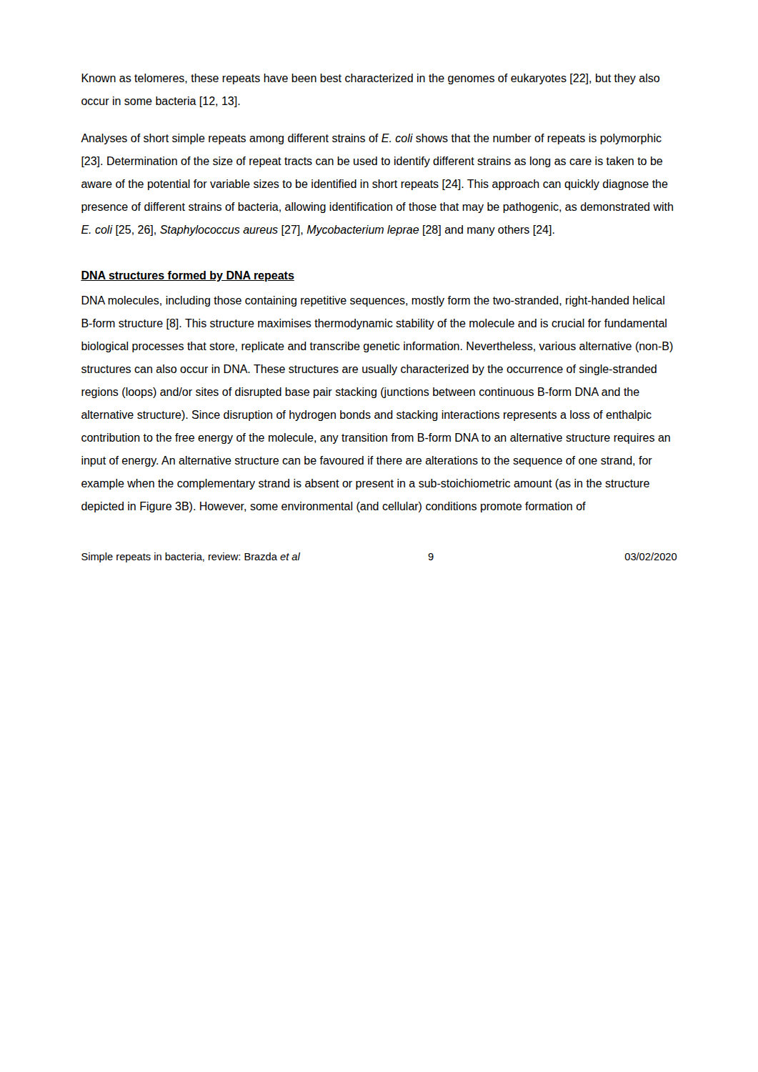Known as telomeres, these repeats have been best characterized in the genomes of eukaryotes [22], but they also occur in some bacteria [12, 13].
Analyses of short simple repeats among different strains of E. coli shows that the number of repeats is polymorphic [23]. Determination of the size of repeat tracts can be used to identify different strains as long as care is taken to be aware of the potential for variable sizes to be identified in short repeats [24]. This approach can quickly diagnose the presence of different strains of bacteria, allowing identification of those that may be pathogenic, as demonstrated with E. coli [25, 26], Staphylococcus aureus [27], Mycobacterium leprae [28] and many others [24].
DNA structures formed by DNA repeats
DNA molecules, including those containing repetitive sequences, mostly form the two-stranded, right-handed helical B-form structure [8]. This structure maximises thermodynamic stability of the molecule and is crucial for fundamental biological processes that store, replicate and transcribe genetic information. Nevertheless, various alternative (non-B) structures can also occur in DNA. These structures are usually characterized by the occurrence of single-stranded regions (loops) and/or sites of disrupted base pair stacking (junctions between continuous B-form DNA and the alternative structure). Since disruption of hydrogen bonds and stacking interactions represents a loss of enthalpic contribution to the free energy of the molecule, any transition from B-form DNA to an alternative structure requires an input of energy. An alternative structure can be favoured if there are alterations to the sequence of one strand, for example when the complementary strand is absent or present in a sub-stoichiometric amount (as in the structure depicted in Figure 3B). However, some environmental (and cellular) conditions promote formation of
Simple repeats in bacteria, review: Brazda et al 9 03/02/2020